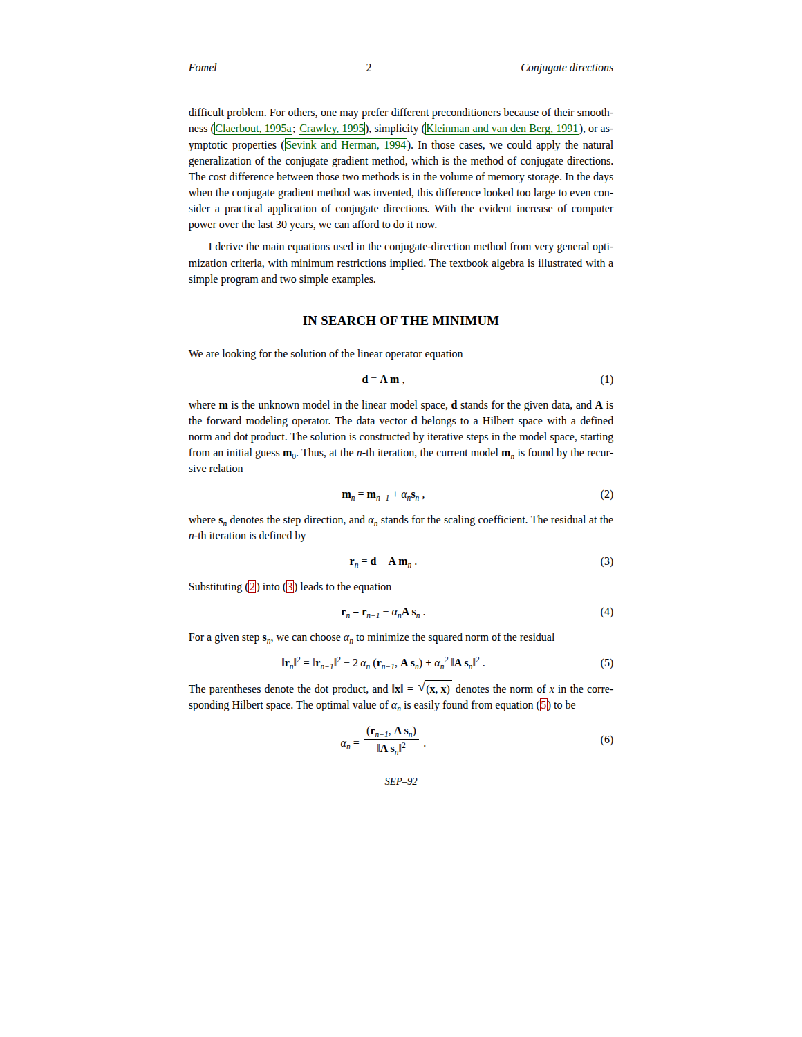Fomel 2 Conjugate directions
difficult problem. For others, one may prefer different preconditioners because of their smoothness (Claerbout, 1995a; Crawley, 1995), simplicity (Kleinman and van den Berg, 1991), or asymptotic properties (Sevink and Herman, 1994). In those cases, we could apply the natural generalization of the conjugate gradient method, which is the method of conjugate directions. The cost difference between those two methods is in the volume of memory storage. In the days when the conjugate gradient method was invented, this difference looked too large to even consider a practical application of conjugate directions. With the evident increase of computer power over the last 30 years, we can afford to do it now.
I derive the main equations used in the conjugate-direction method from very general optimization criteria, with minimum restrictions implied. The textbook algebra is illustrated with a simple program and two simple examples.
IN SEARCH OF THE MINIMUM
We are looking for the solution of the linear operator equation
d = A m ,
(1)
where m is the unknown model in the linear model space, d stands for the given data, and A is the forward modeling operator. The data vector d belongs to a Hilbert space with a defined norm and dot product. The solution is constructed by iterative steps in the model space, starting from an initial guess m0. Thus, at the n-th iteration, the current model mn is found by the recursive relation
mn = mn−1 + αn sn ,
(2)
where sn denotes the step direction, and αn stands for the scaling coefficient. The residual at the n-th iteration is defined by
rn = d − A mn .
(3)
Substituting (2) into (3) leads to the equation
rn = rn−1 − αn A sn .
(4)
For a given step sn, we can choose αn to minimize the squared norm of the residual
‖rn‖2 = ‖rn−1‖2 − 2 αn (rn−1, A sn) + αn2 ‖A sn‖2 .
(5)
The parentheses denote the dot product, and ‖x‖ = (x, x) denotes the norm of x in the corresponding Hilbert space. The optimal value of αn is easily found from equation (5) to be
αn = (rn−1, A sn)‖A sn‖2 .
(6)
SEP–92